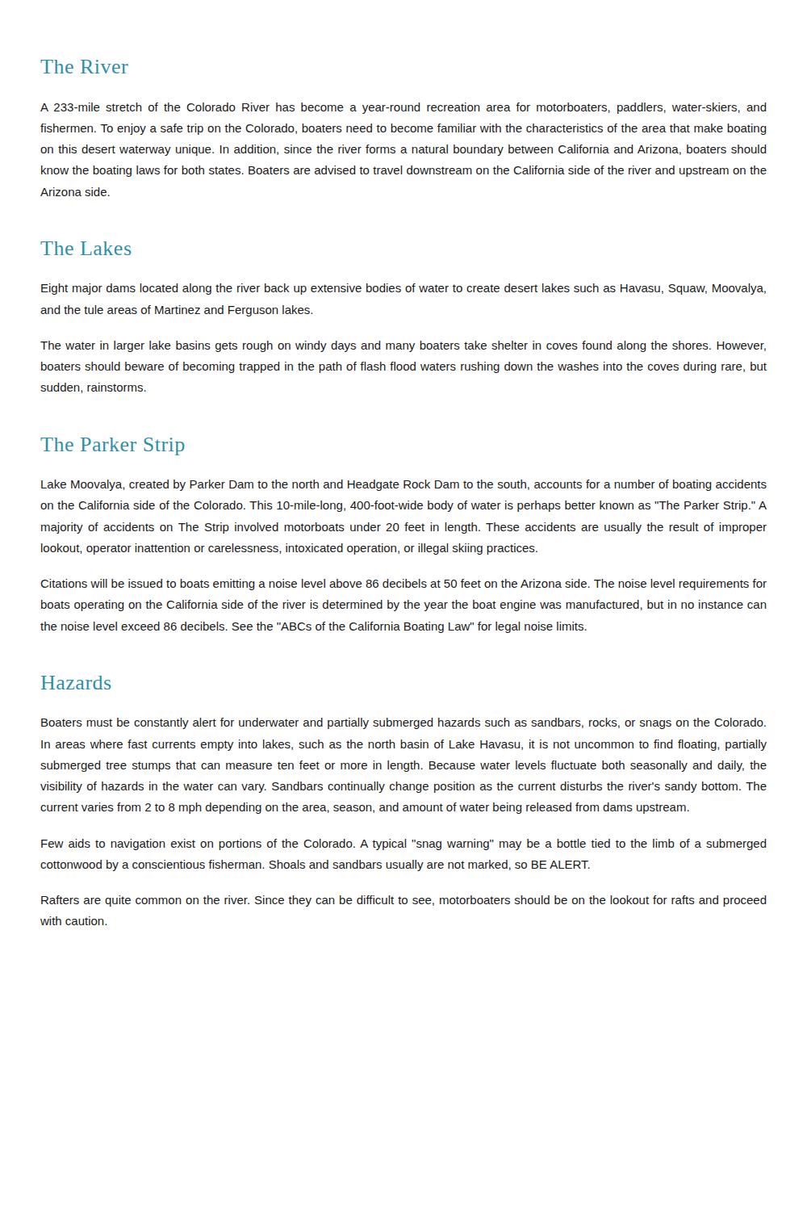The River
A 233-mile stretch of the Colorado River has become a year-round recreation area for motorboaters, paddlers, water-skiers, and fishermen. To enjoy a safe trip on the Colorado, boaters need to become familiar with the characteristics of the area that make boating on this desert waterway unique. In addition, since the river forms a natural boundary between California and Arizona, boaters should know the boating laws for both states. Boaters are advised to travel downstream on the California side of the river and upstream on the Arizona side.
The Lakes
Eight major dams located along the river back up extensive bodies of water to create desert lakes such as Havasu, Squaw, Moovalya, and the tule areas of Martinez and Ferguson lakes.
The water in larger lake basins gets rough on windy days and many boaters take shelter in coves found along the shores. However, boaters should beware of becoming trapped in the path of flash flood waters rushing down the washes into the coves during rare, but sudden, rainstorms.
The Parker Strip
Lake Moovalya, created by Parker Dam to the north and Headgate Rock Dam to the south, accounts for a number of boating accidents on the California side of the Colorado. This 10-mile-long, 400-foot-wide body of water is perhaps better known as "The Parker Strip." A majority of accidents on The Strip involved motorboats under 20 feet in length. These accidents are usually the result of improper lookout, operator inattention or carelessness, intoxicated operation, or illegal skiing practices.
Citations will be issued to boats emitting a noise level above 86 decibels at 50 feet on the Arizona side. The noise level requirements for boats operating on the California side of the river is determined by the year the boat engine was manufactured, but in no instance can the noise level exceed 86 decibels. See the "ABCs of the California Boating Law" for legal noise limits.
Hazards
Boaters must be constantly alert for underwater and partially submerged hazards such as sandbars, rocks, or snags on the Colorado. In areas where fast currents empty into lakes, such as the north basin of Lake Havasu, it is not uncommon to find floating, partially submerged tree stumps that can measure ten feet or more in length. Because water levels fluctuate both seasonally and daily, the visibility of hazards in the water can vary. Sandbars continually change position as the current disturbs the river's sandy bottom. The current varies from 2 to 8 mph depending on the area, season, and amount of water being released from dams upstream.
Few aids to navigation exist on portions of the Colorado. A typical "snag warning" may be a bottle tied to the limb of a submerged cottonwood by a conscientious fisherman. Shoals and sandbars usually are not marked, so BE ALERT.
Rafters are quite common on the river. Since they can be difficult to see, motorboaters should be on the lookout for rafts and proceed with caution.